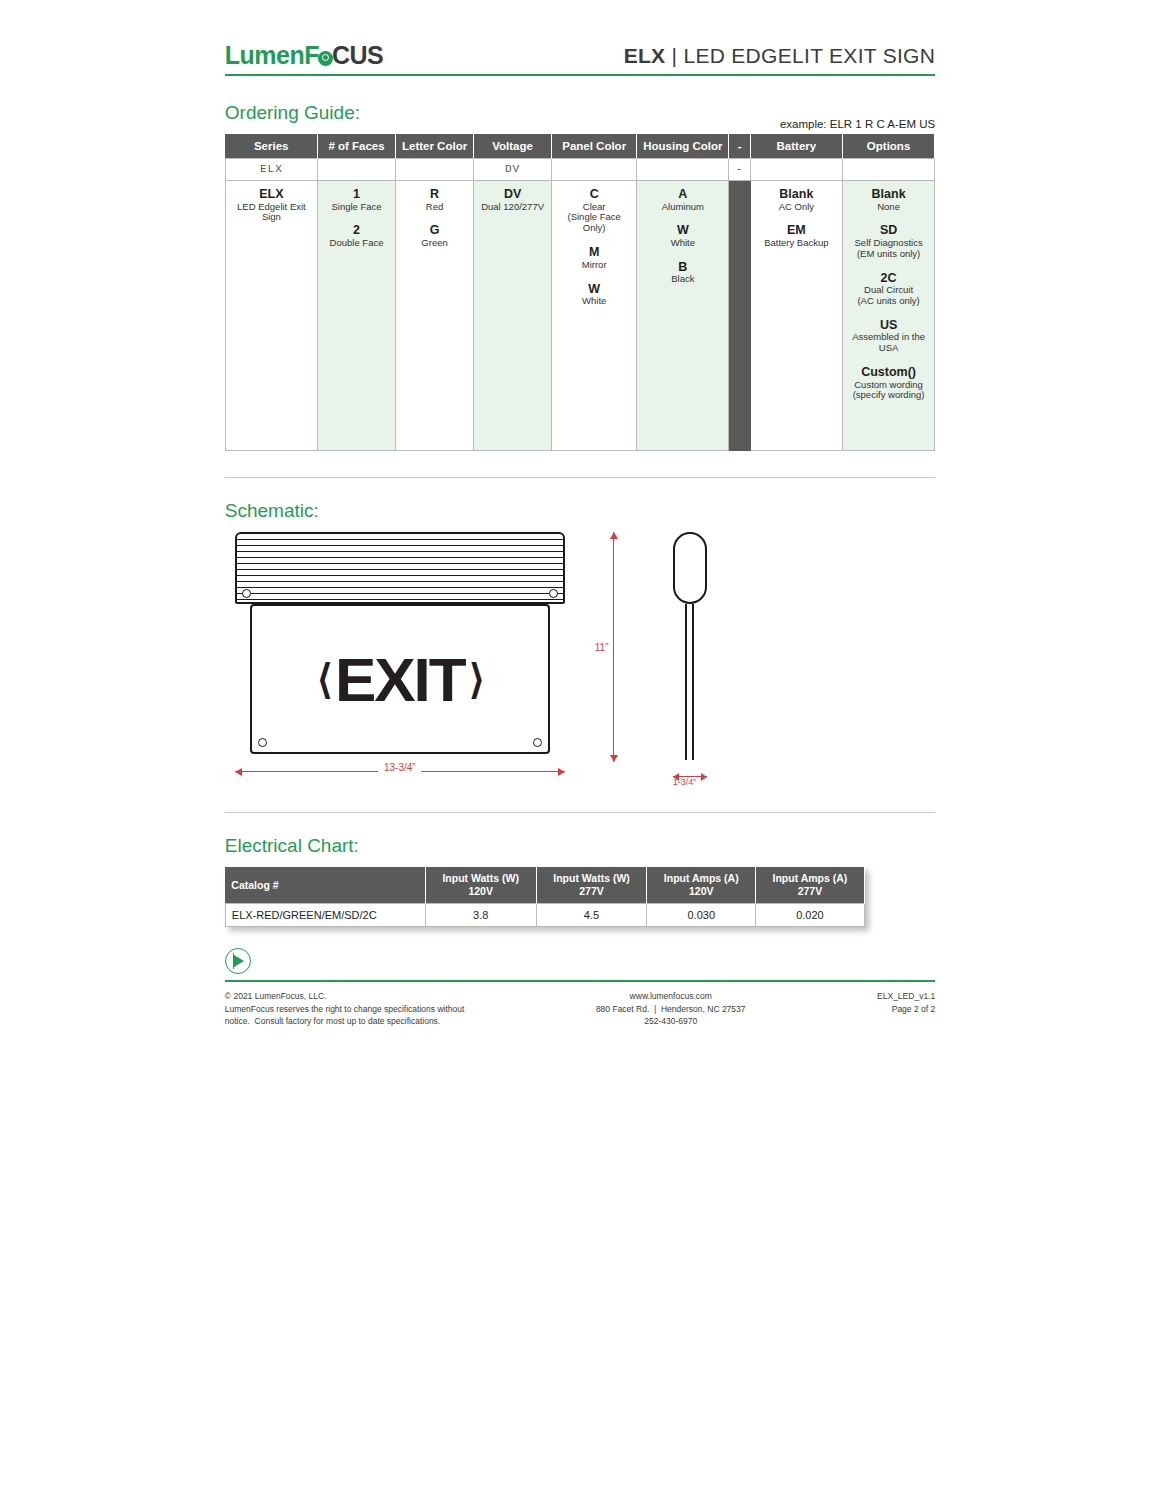LumenF CUS
ELX | LED EDGELIT EXIT SIGN
Ordering Guide:
example: ELR 1 R C A-EM US
| Series | # of Faces | Letter Color | Voltage | Panel Color | Housing Color | - | Battery | Options |
| --- | --- | --- | --- | --- | --- | --- | --- | --- |
| ELX | | | DV | | | - | | |
| ELX LED Edgelit Exit Sign | 1 Single Face 2 Double Face | R Red G Green | DV Dual 120/277V | C Clear (Single Face Only) M Mirror W White | A Aluminum W White B Black | | Blank AC Only EM Battery Backup | Blank None SD Self Diagnostics (EM units only) 2C Dual Circuit (AC units only) US Assembled in the USA Custom() Custom wording (specify wording) |
Schematic:
⟨EXIT⟩
13-3/4”
11”
1-3/4"
Electrical Chart:
| Catalog # | Input Watts (W) 120V | Input Watts (W) 277V | Input Amps (A) 120V | Input Amps (A) 277V |
| --- | --- | --- | --- | --- |
| ELX-RED/GREEN/EM/SD/2C | 3.8 | 4.5 | 0.030 | 0.020 |
© 2021 LumenFocus, LLC.
LumenFocus reserves the right to change specifications without
notice. Consult factory for most up to date specifications.
www.lumenfocus.com
880 Facet Rd. | Henderson, NC 27537
252-430-6970
ELX_LED_v1.1
Page 2 of 2